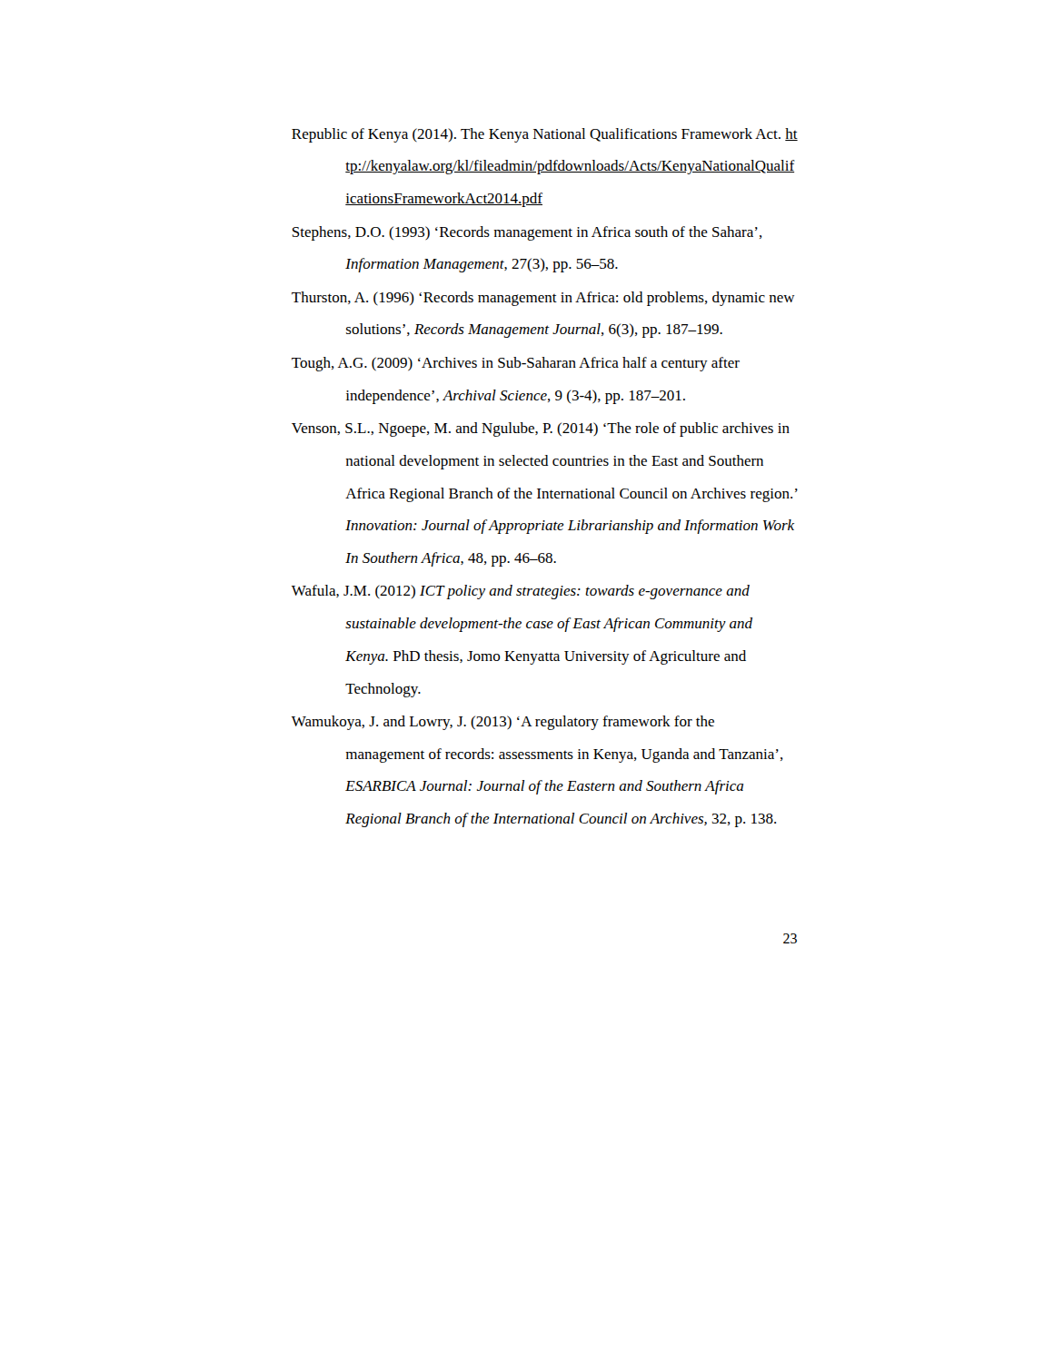Republic of Kenya (2014). The Kenya National Qualifications Framework Act. http://kenyalaw.org/kl/fileadmin/pdfdownloads/Acts/KenyaNationalQualificationsFrameworkAct2014.pdf
Stephens, D.O. (1993) ‘Records management in Africa south of the Sahara’, Information Management, 27(3), pp. 56–58.
Thurston, A. (1996) ‘Records management in Africa: old problems, dynamic new solutions’, Records Management Journal, 6(3), pp. 187–199.
Tough, A.G. (2009) ‘Archives in Sub-Saharan Africa half a century after independence’, Archival Science, 9 (3-4), pp. 187–201.
Venson, S.L., Ngoepe, M. and Ngulube, P. (2014) ‘The role of public archives in national development in selected countries in the East and Southern Africa Regional Branch of the International Council on Archives region.’ Innovation: Journal of Appropriate Librarianship and Information Work In Southern Africa, 48, pp. 46–68.
Wafula, J.M. (2012) ICT policy and strategies: towards e-governance and sustainable development-the case of East African Community and Kenya. PhD thesis, Jomo Kenyatta University of Agriculture and Technology.
Wamukoya, J. and Lowry, J. (2013) ‘A regulatory framework for the management of records: assessments in Kenya, Uganda and Tanzania’, ESARBICA Journal: Journal of the Eastern and Southern Africa Regional Branch of the International Council on Archives, 32, p. 138.
23